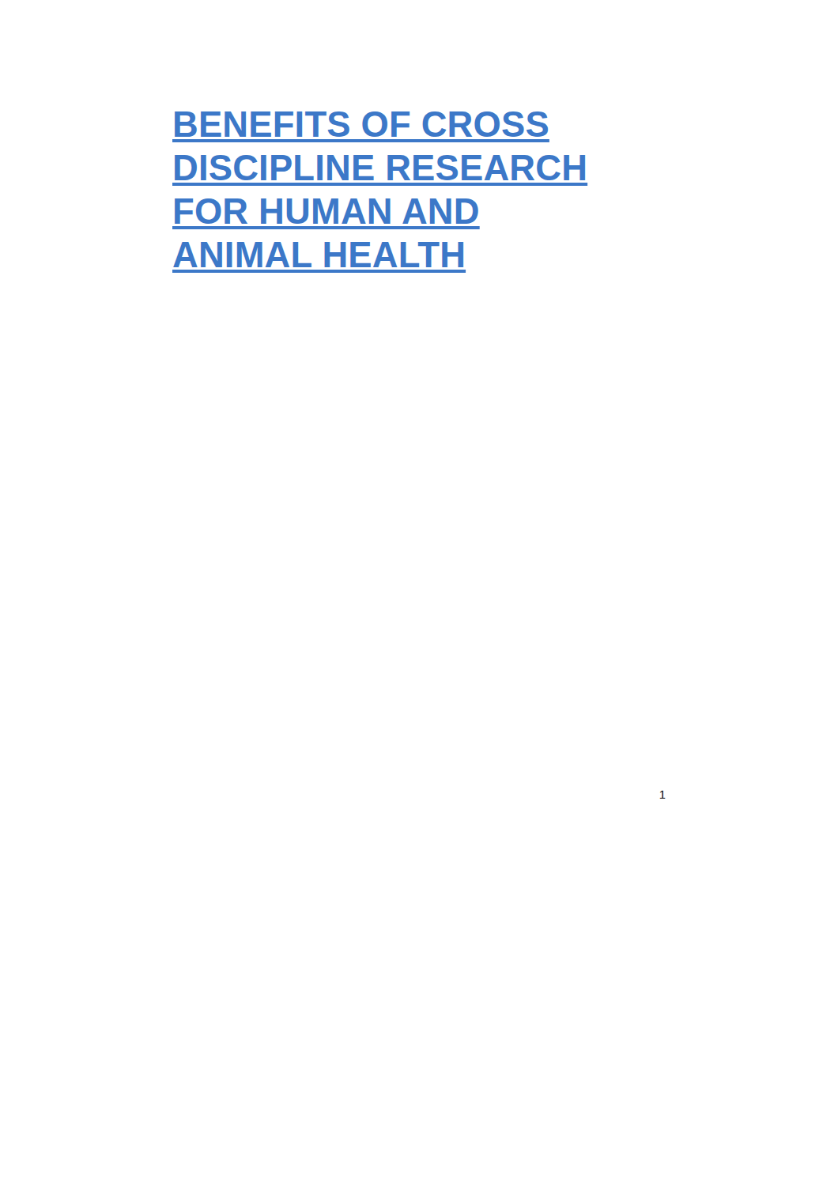Benefits of Cross Discipline Research for Human and Animal Health
1